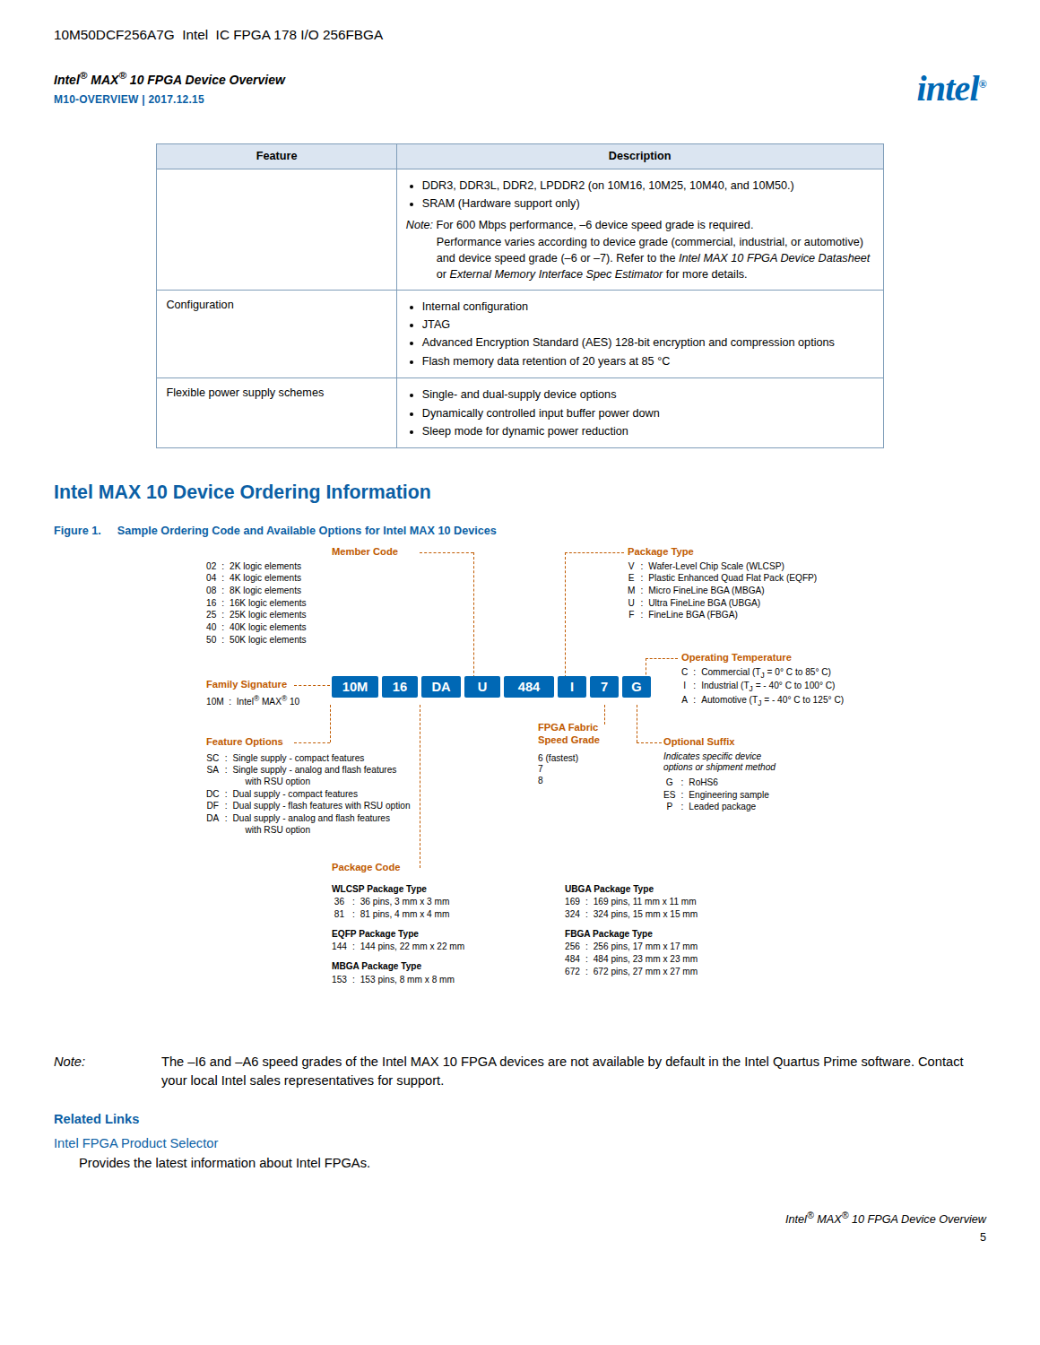10M50DCF256A7G Intel IC FPGA 178 I/O 256FBGA
Intel® MAX® 10 FPGA Device Overview
M10-OVERVIEW | 2017.12.15
intel®
| Feature | Description |
| --- | --- |
| | DDR3, DDR3L, DDR2, LPDDR2 (on 10M16, 10M25, 10M40, and 10M50.) SRAM (Hardware support only) Note: For 600 Mbps performance, –6 device speed grade is required. Performance varies according to device grade (commercial, industrial, or automotive) and device speed grade (–6 or –7). Refer to the Intel MAX 10 FPGA Device Datasheet or External Memory Interface Spec Estimator for more details. |
| Configuration | Internal configuration JTAG Advanced Encryption Standard (AES) 128-bit encryption and compression options Flash memory data retention of 20 years at 85 °C |
| Flexible power supply schemes | Single- and dual-supply device options Dynamically controlled input buffer power down Sleep mode for dynamic power reduction |
Intel MAX 10 Device Ordering Information
Figure 1. Sample Ordering Code and Available Options for Intel MAX 10 Devices
Member Code
| 02 | : | 2K logic elements |
| 04 | : | 4K logic elements |
| 08 | : | 8K logic elements |
| 16 | : | 16K logic elements |
| 25 | : | 25K logic elements |
| 40 | : | 40K logic elements |
| 50 | : | 50K logic elements |
Package Type
| V | : | Wafer-Level Chip Scale (WLCSP) |
| E | : | Plastic Enhanced Quad Flat Pack (EQFP) |
| M | : | Micro FineLine BGA (MBGA) |
| U | : | Ultra FineLine BGA (UBGA) |
| F | : | FineLine BGA (FBGA) |
Operating Temperature
| C | : | Commercial (T J = 0° C to 85° C) |
| I | : | Industrial (T J = - 40° C to 100° C) |
| A | : | Automotive (T J = - 40° C to 125° C) |
Family Signature
10M : Intel® MAX® 10
10M
16
DA
U
484
I
7
G
FPGA Fabric
Speed Grade
6 (fastest)
7
8
Optional Suffix
Indicates specific device
options or shipment method
| G | : | RoHS6 |
| ES | : | Engineering sample |
| P | : | Leaded package |
Feature Options
| SC | : | Single supply - compact features |
| SA | : | Single supply - analog and flash features with RSU option |
| DC | : | Dual supply - compact features |
| DF | : | Dual supply - flash features with RSU option |
| DA | : | Dual supply - analog and flash features with RSU option |
Package Code
| WLCSP Package Type |
| 36 | : | 36 pins, 3 mm x 3 mm |
| 81 | : | 81 pins, 4 mm x 4 mm |
| EQFP Package Type |
| 144 | : | 144 pins, 22 mm x 22 mm |
| MBGA Package Type |
| 153 | : | 153 pins, 8 mm x 8 mm |
| UBGA Package Type |
| 169 | : | 169 pins, 11 mm x 11 mm |
| 324 | : | 324 pins, 15 mm x 15 mm |
| FBGA Package Type |
| 256 | : | 256 pins, 17 mm x 17 mm |
| 484 | : | 484 pins, 23 mm x 23 mm |
| 672 | : | 672 pins, 27 mm x 27 mm |
Note:
The –I6 and –A6 speed grades of the Intel MAX 10 FPGA devices are not available by default in the Intel Quartus Prime software. Contact your local Intel sales representatives for support.
Related Links
Intel FPGA Product Selector
Provides the latest information about Intel FPGAs.
Intel® MAX® 10 FPGA Device Overview
5